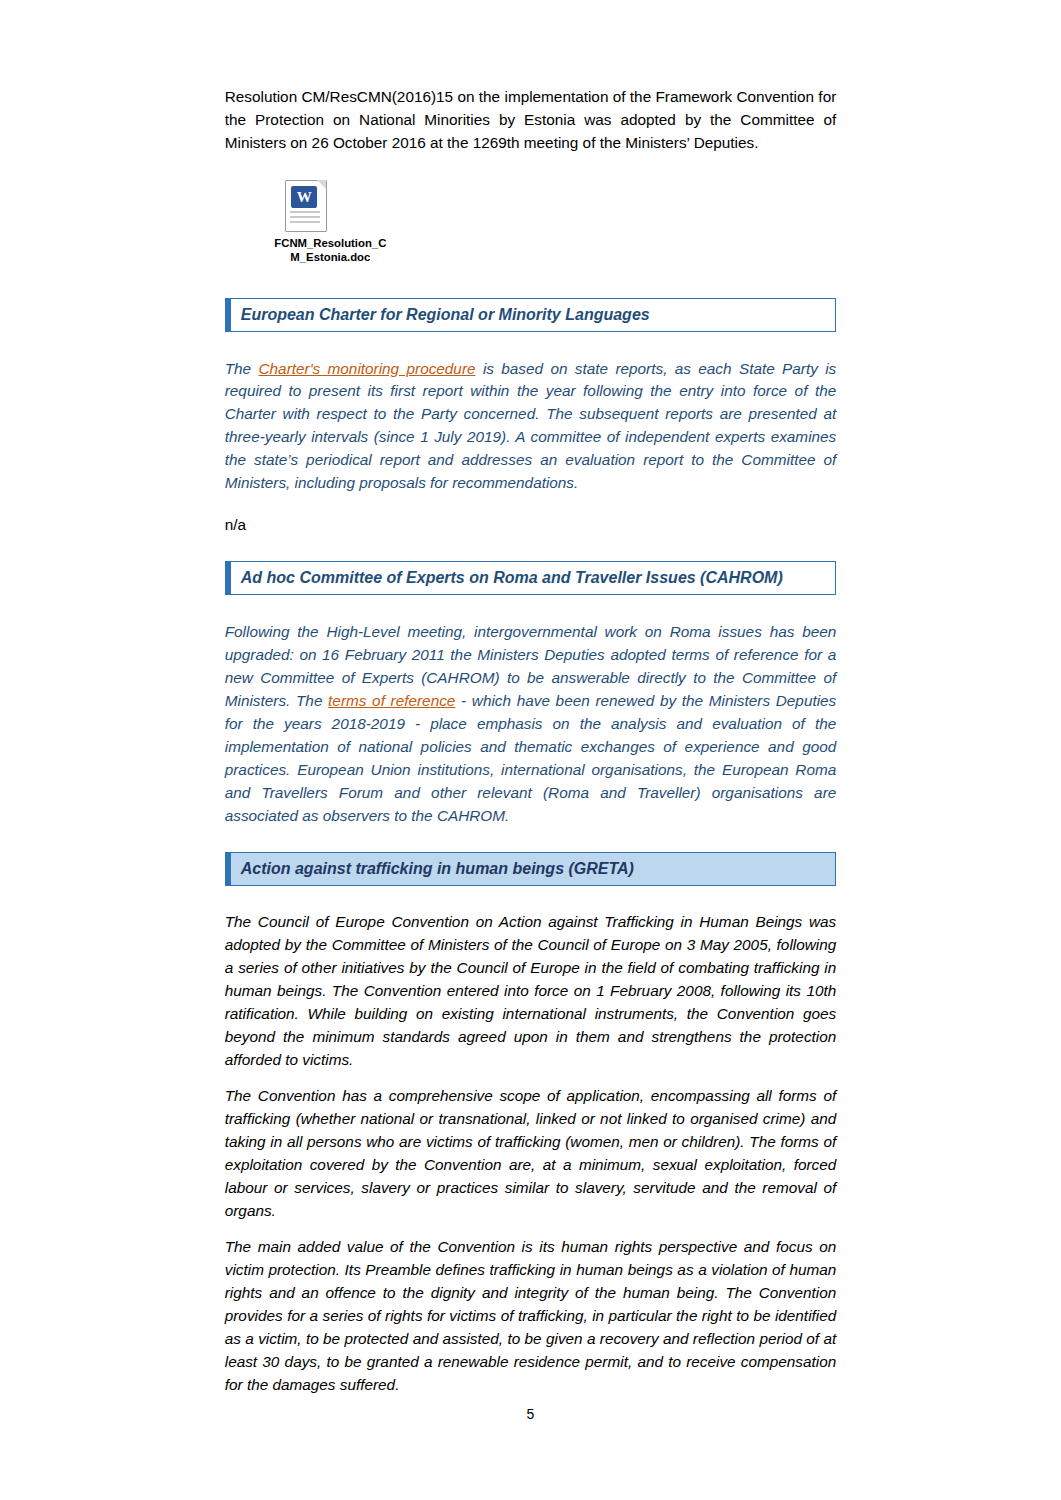Resolution CM/ResCMN(2016)15 on the implementation of the Framework Convention for the Protection on National Minorities by Estonia was adopted by the Committee of Ministers on 26 October 2016 at the 1269th meeting of the Ministers’ Deputies.
W
FCNM_Resolution_C
M_Estonia.doc
European Charter for Regional or Minority Languages
The Charter's monitoring procedure is based on state reports, as each State Party is required to present its first report within the year following the entry into force of the Charter with respect to the Party concerned. The subsequent reports are presented at three-yearly intervals (since 1 July 2019). A committee of independent experts examines the state’s periodical report and addresses an evaluation report to the Committee of Ministers, including proposals for recommendations.
n/a
Ad hoc Committee of Experts on Roma and Traveller Issues (CAHROM)
Following the High-Level meeting, intergovernmental work on Roma issues has been upgraded: on 16 February 2011 the Ministers Deputies adopted terms of reference for a new Committee of Experts (CAHROM) to be answerable directly to the Committee of Ministers. The terms of reference - which have been renewed by the Ministers Deputies for the years 2018-2019 - place emphasis on the analysis and evaluation of the implementation of national policies and thematic exchanges of experience and good practices. European Union institutions, international organisations, the European Roma and Travellers Forum and other relevant (Roma and Traveller) organisations are associated as observers to the CAHROM.
Action against trafficking in human beings (GRETA)
The Council of Europe Convention on Action against Trafficking in Human Beings was adopted by the Committee of Ministers of the Council of Europe on 3 May 2005, following a series of other initiatives by the Council of Europe in the field of combating trafficking in human beings. The Convention entered into force on 1 February 2008, following its 10th ratification. While building on existing international instruments, the Convention goes beyond the minimum standards agreed upon in them and strengthens the protection afforded to victims.
The Convention has a comprehensive scope of application, encompassing all forms of trafficking (whether national or transnational, linked or not linked to organised crime) and taking in all persons who are victims of trafficking (women, men or children). The forms of exploitation covered by the Convention are, at a minimum, sexual exploitation, forced labour or services, slavery or practices similar to slavery, servitude and the removal of organs.
The main added value of the Convention is its human rights perspective and focus on victim protection. Its Preamble defines trafficking in human beings as a violation of human rights and an offence to the dignity and integrity of the human being. The Convention provides for a series of rights for victims of trafficking, in particular the right to be identified as a victim, to be protected and assisted, to be given a recovery and reflection period of at least 30 days, to be granted a renewable residence permit, and to receive compensation for the damages suffered.
5